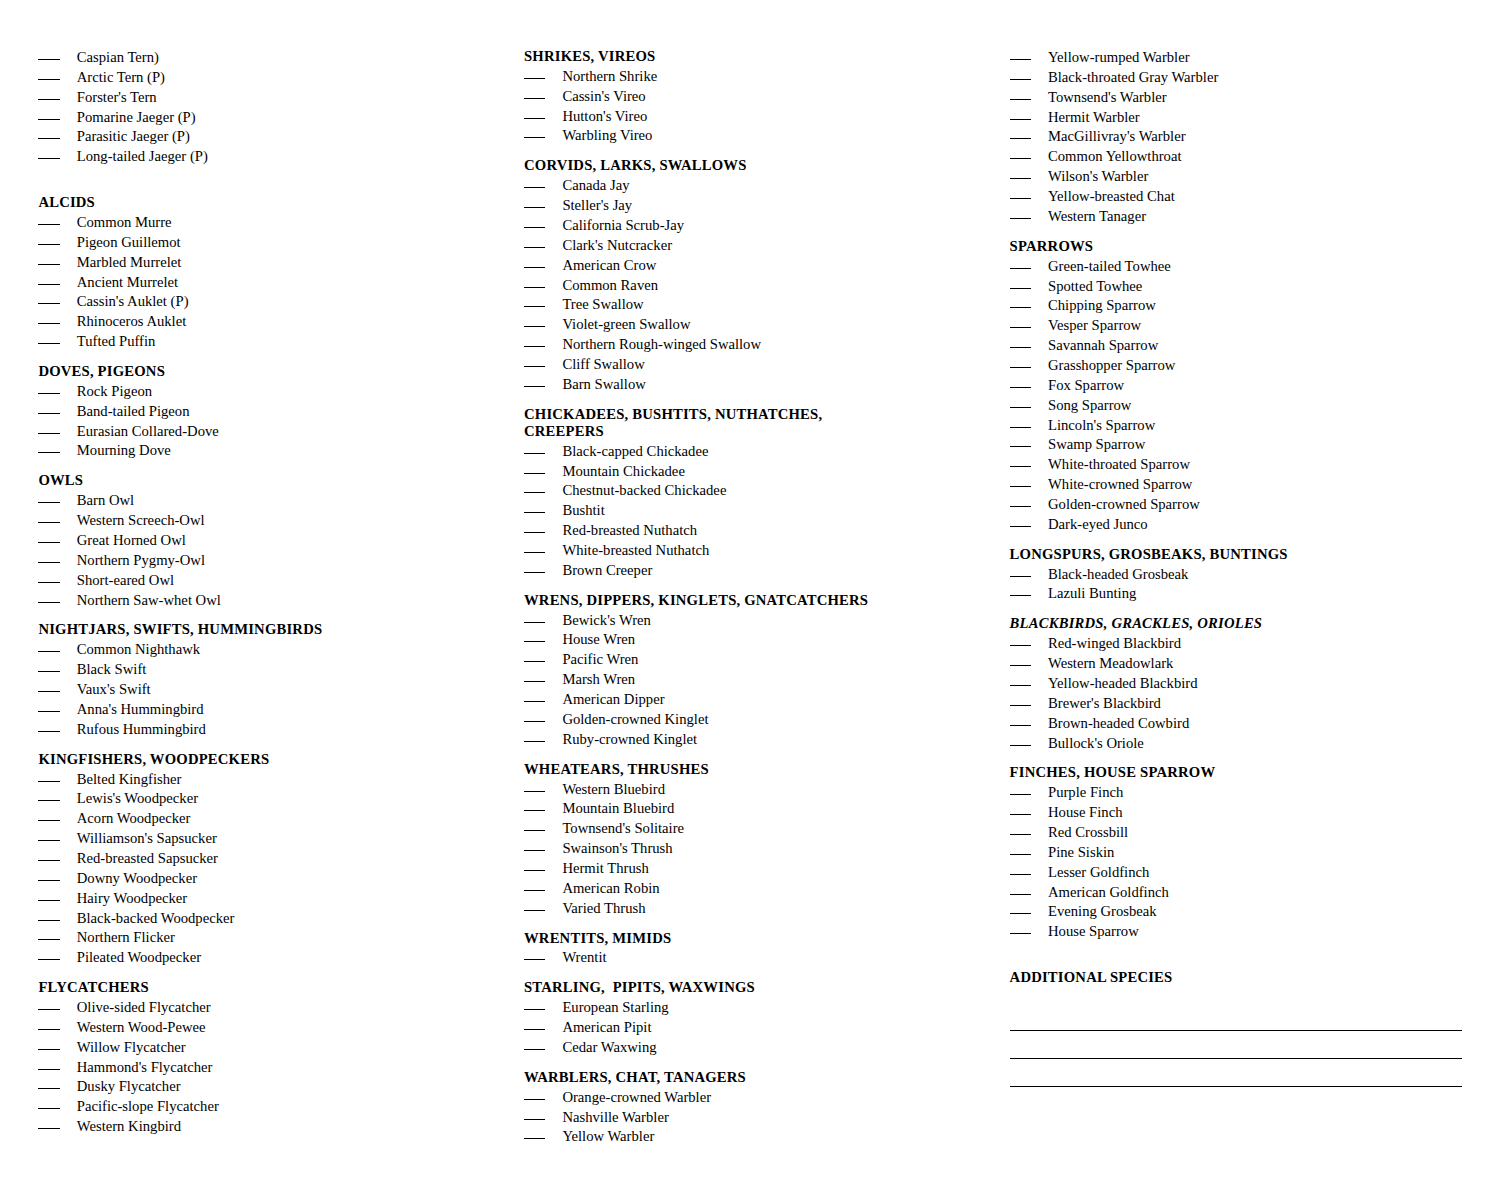Caspian Tern)
Arctic Tern (P)
Forster's Tern
Pomarine Jaeger (P)
Parasitic Jaeger (P)
Long-tailed Jaeger (P)
ALCIDS
Common Murre
Pigeon Guillemot
Marbled Murrelet
Ancient Murrelet
Cassin's Auklet (P)
Rhinoceros Auklet
Tufted Puffin
DOVES, PIGEONS
Rock Pigeon
Band-tailed Pigeon
Eurasian Collared-Dove
Mourning Dove
OWLS
Barn Owl
Western Screech-Owl
Great Horned Owl
Northern Pygmy-Owl
Short-eared Owl
Northern Saw-whet Owl
NIGHTJARS, SWIFTS, HUMMINGBIRDS
Common Nighthawk
Black Swift
Vaux's Swift
Anna's Hummingbird
Rufous Hummingbird
KINGFISHERS, WOODPECKERS
Belted Kingfisher
Lewis's Woodpecker
Acorn Woodpecker
Williamson's Sapsucker
Red-breasted Sapsucker
Downy Woodpecker
Hairy Woodpecker
Black-backed Woodpecker
Northern Flicker
Pileated Woodpecker
FLYCATCHERS
Olive-sided Flycatcher
Western Wood-Pewee
Willow Flycatcher
Hammond's Flycatcher
Dusky Flycatcher
Pacific-slope Flycatcher
Western Kingbird
SHRIKES, VIREOS
Northern Shrike
Cassin's Vireo
Hutton's Vireo
Warbling Vireo
CORVIDS, LARKS, SWALLOWS
Canada Jay
Steller's Jay
California Scrub-Jay
Clark's Nutcracker
American Crow
Common Raven
Tree Swallow
Violet-green Swallow
Northern Rough-winged Swallow
Cliff Swallow
Barn Swallow
CHICKADEES, BUSHTITS, NUTHATCHES,
CREEPERS
Black-capped Chickadee
Mountain Chickadee
Chestnut-backed Chickadee
Bushtit
Red-breasted Nuthatch
White-breasted Nuthatch
Brown Creeper
WRENS, DIPPERS, KINGLETS, GNATCATCHERS
Bewick's Wren
House Wren
Pacific Wren
Marsh Wren
American Dipper
Golden-crowned Kinglet
Ruby-crowned Kinglet
WHEATEARS, THRUSHES
Western Bluebird
Mountain Bluebird
Townsend's Solitaire
Swainson's Thrush
Hermit Thrush
American Robin
Varied Thrush
WRENTITS, MIMIDS
Wrentit
STARLING, PIPITS, WAXWINGS
European Starling
American Pipit
Cedar Waxwing
WARBLERS, CHAT, TANAGERS
Orange-crowned Warbler
Nashville Warbler
Yellow Warbler
Yellow-rumped Warbler
Black-throated Gray Warbler
Townsend's Warbler
Hermit Warbler
MacGillivray's Warbler
Common Yellowthroat
Wilson's Warbler
Yellow-breasted Chat
Western Tanager
SPARROWS
Green-tailed Towhee
Spotted Towhee
Chipping Sparrow
Vesper Sparrow
Savannah Sparrow
Grasshopper Sparrow
Fox Sparrow
Song Sparrow
Lincoln's Sparrow
Swamp Sparrow
White-throated Sparrow
White-crowned Sparrow
Golden-crowned Sparrow
Dark-eyed Junco
LONGSPURS, GROSBEAKS, BUNTINGS
Black-headed Grosbeak
Lazuli Bunting
BLACKBIRDS, GRACKLES, ORIOLES
Red-winged Blackbird
Western Meadowlark
Yellow-headed Blackbird
Brewer's Blackbird
Brown-headed Cowbird
Bullock's Oriole
FINCHES, HOUSE SPARROW
Purple Finch
House Finch
Red Crossbill
Pine Siskin
Lesser Goldfinch
American Goldfinch
Evening Grosbeak
House Sparrow
ADDITIONAL SPECIES